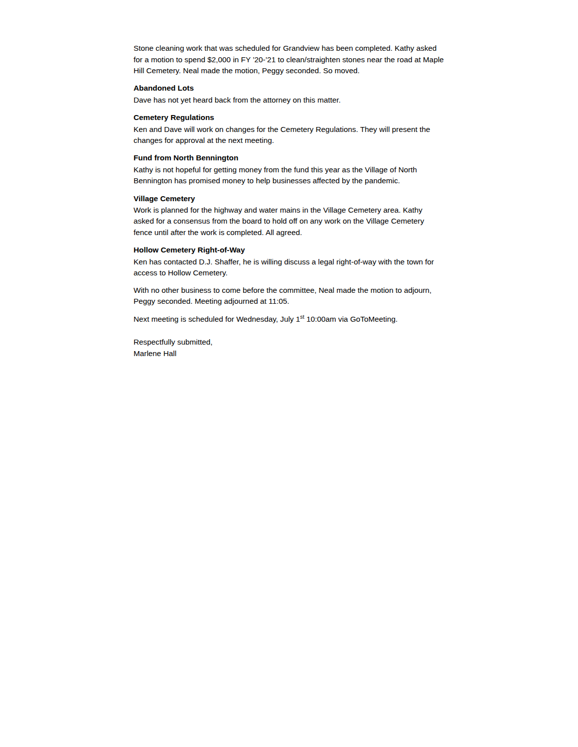Stone cleaning work that was scheduled for Grandview has been completed. Kathy asked for a motion to spend $2,000 in FY ’20-’21 to clean/straighten stones near the road at Maple Hill Cemetery. Neal made the motion, Peggy seconded. So moved.
Abandoned Lots
Dave has not yet heard back from the attorney on this matter.
Cemetery Regulations
Ken and Dave will work on changes for the Cemetery Regulations. They will present the changes for approval at the next meeting.
Fund from North Bennington
Kathy is not hopeful for getting money from the fund this year as the Village of North Bennington has promised money to help businesses affected by the pandemic.
Village Cemetery
Work is planned for the highway and water mains in the Village Cemetery area. Kathy asked for a consensus from the board to hold off on any work on the Village Cemetery fence until after the work is completed. All agreed.
Hollow Cemetery Right-of-Way
Ken has contacted D.J. Shaffer, he is willing discuss a legal right-of-way with the town for access to Hollow Cemetery.
With no other business to come before the committee, Neal made the motion to adjourn, Peggy seconded. Meeting adjourned at 11:05.
Next meeting is scheduled for Wednesday, July 1st 10:00am via GoToMeeting.
Respectfully submitted,
Marlene Hall